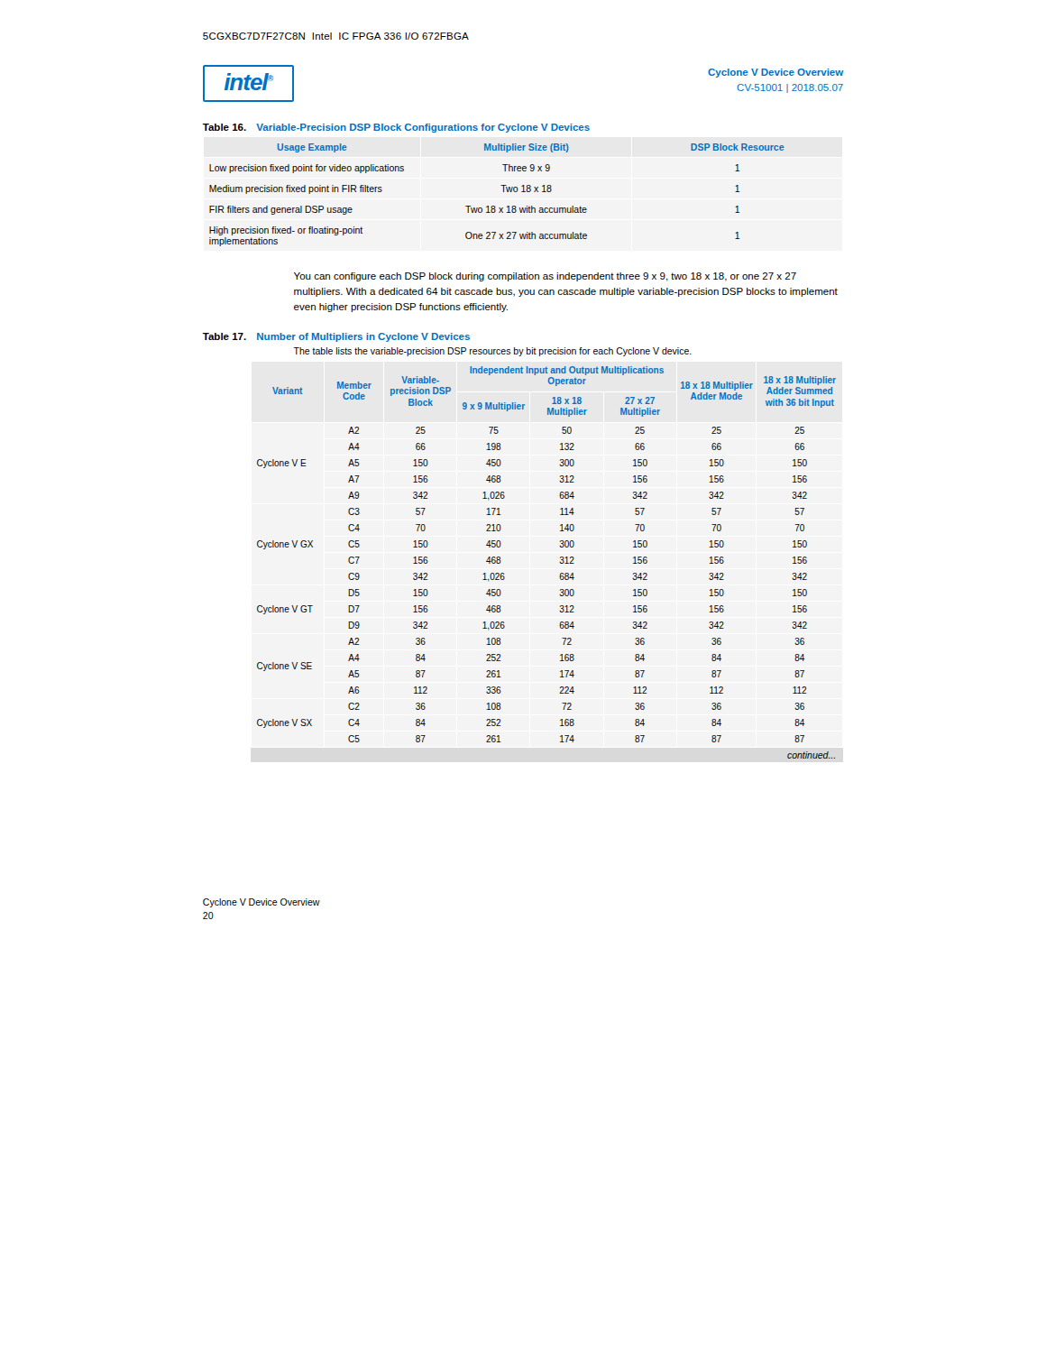5CGXBC7D7F27C8N Intel IC FPGA 336 I/O 672FBGA
intel®
Cyclone V Device Overview
CV-51001 | 2018.05.07
Table 16. Variable-Precision DSP Block Configurations for Cyclone V Devices
| Usage Example | Multiplier Size (Bit) | DSP Block Resource |
| --- | --- | --- |
| Low precision fixed point for video applications | Three 9 x 9 | 1 |
| Medium precision fixed point in FIR filters | Two 18 x 18 | 1 |
| FIR filters and general DSP usage | Two 18 x 18 with accumulate | 1 |
| High precision fixed- or floating-point implementations | One 27 x 27 with accumulate | 1 |
You can configure each DSP block during compilation as independent three 9 x 9, two 18 x 18, or one 27 x 27 multipliers. With a dedicated 64 bit cascade bus, you can cascade multiple variable-precision DSP blocks to implement even higher precision DSP functions efficiently.
Table 17. Number of Multipliers in Cyclone V Devices
The table lists the variable-precision DSP resources by bit precision for each Cyclone V device.
| Variant | Member Code | Variable-precision DSP Block | Independent Input and Output Multiplications Operator | 18 x 18 Multiplier Adder Mode | 18 x 18 Multiplier Adder Summed with 36 bit Input |
| --- | --- | --- | --- | --- | --- |
| 9 x 9 Multiplier | 18 x 18 Multiplier | 27 x 27 Multiplier |
| Cyclone V E | A2 | 25 | 75 | 50 | 25 | 25 | 25 |
| A4 | 66 | 198 | 132 | 66 | 66 | 66 |
| A5 | 150 | 450 | 300 | 150 | 150 | 150 |
| A7 | 156 | 468 | 312 | 156 | 156 | 156 |
| A9 | 342 | 1,026 | 684 | 342 | 342 | 342 |
| Cyclone V GX | C3 | 57 | 171 | 114 | 57 | 57 | 57 |
| C4 | 70 | 210 | 140 | 70 | 70 | 70 |
| C5 | 150 | 450 | 300 | 150 | 150 | 150 |
| C7 | 156 | 468 | 312 | 156 | 156 | 156 |
| C9 | 342 | 1,026 | 684 | 342 | 342 | 342 |
| Cyclone V GT | D5 | 150 | 450 | 300 | 150 | 150 | 150 |
| D7 | 156 | 468 | 312 | 156 | 156 | 156 |
| D9 | 342 | 1,026 | 684 | 342 | 342 | 342 |
| Cyclone V SE | A2 | 36 | 108 | 72 | 36 | 36 | 36 |
| A4 | 84 | 252 | 168 | 84 | 84 | 84 |
| A5 | 87 | 261 | 174 | 87 | 87 | 87 |
| A6 | 112 | 336 | 224 | 112 | 112 | 112 |
| Cyclone V SX | C2 | 36 | 108 | 72 | 36 | 36 | 36 |
| C4 | 84 | 252 | 168 | 84 | 84 | 84 |
| C5 | 87 | 261 | 174 | 87 | 87 | 87 |
continued...
Cyclone V Device Overview 20